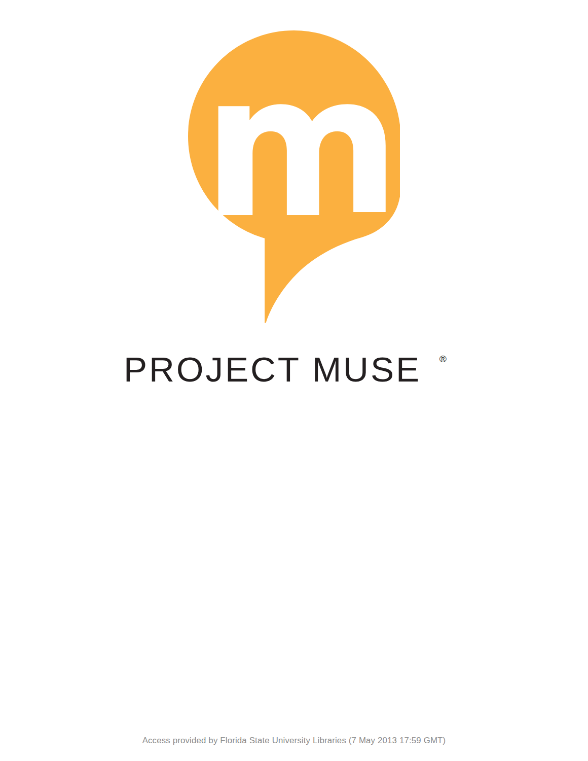PROJECT MUSE ®
Access provided by Florida State University Libraries (7 May 2013 17:59 GMT)